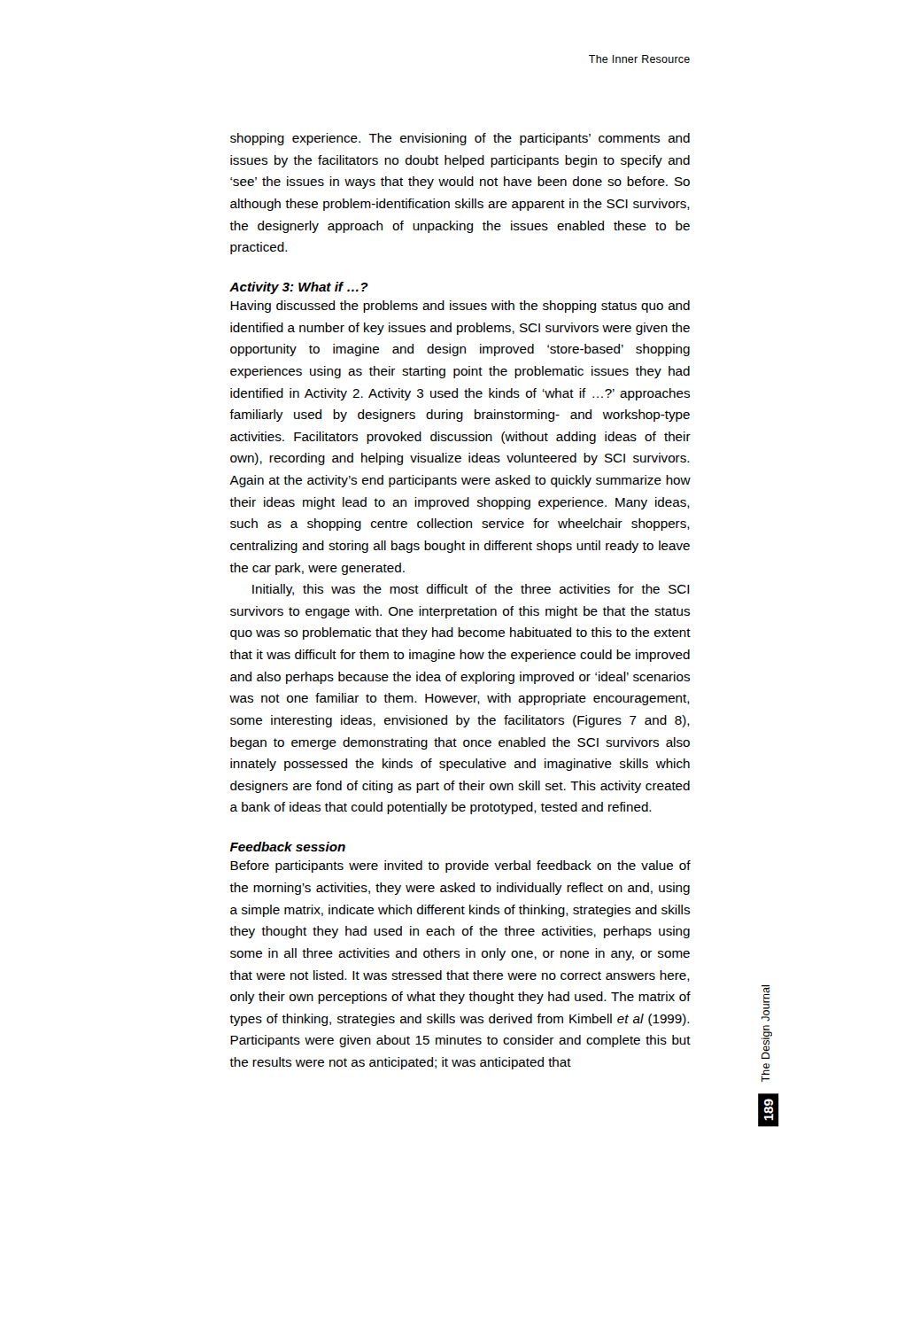The Inner Resource
shopping experience. The envisioning of the participants’ comments and issues by the facilitators no doubt helped participants begin to specify and ‘see’ the issues in ways that they would not have been done so before. So although these problem-identification skills are apparent in the SCI survivors, the designerly approach of unpacking the issues enabled these to be practiced.
Activity 3: What if …?
Having discussed the problems and issues with the shopping status quo and identified a number of key issues and problems, SCI survivors were given the opportunity to imagine and design improved ‘store-based’ shopping experiences using as their starting point the problematic issues they had identified in Activity 2. Activity 3 used the kinds of ‘what if …?’ approaches familiarly used by designers during brainstorming- and workshop-type activities. Facilitators provoked discussion (without adding ideas of their own), recording and helping visualize ideas volunteered by SCI survivors. Again at the activity’s end participants were asked to quickly summarize how their ideas might lead to an improved shopping experience. Many ideas, such as a shopping centre collection service for wheelchair shoppers, centralizing and storing all bags bought in different shops until ready to leave the car park, were generated.
Initially, this was the most difficult of the three activities for the SCI survivors to engage with. One interpretation of this might be that the status quo was so problematic that they had become habituated to this to the extent that it was difficult for them to imagine how the experience could be improved and also perhaps because the idea of exploring improved or ‘ideal’ scenarios was not one familiar to them. However, with appropriate encouragement, some interesting ideas, envisioned by the facilitators (Figures 7 and 8), began to emerge demonstrating that once enabled the SCI survivors also innately possessed the kinds of speculative and imaginative skills which designers are fond of citing as part of their own skill set. This activity created a bank of ideas that could potentially be prototyped, tested and refined.
Feedback session
Before participants were invited to provide verbal feedback on the value of the morning’s activities, they were asked to individually reflect on and, using a simple matrix, indicate which different kinds of thinking, strategies and skills they thought they had used in each of the three activities, perhaps using some in all three activities and others in only one, or none in any, or some that were not listed. It was stressed that there were no correct answers here, only their own perceptions of what they thought they had used. The matrix of types of thinking, strategies and skills was derived from Kimbell et al (1999). Participants were given about 15 minutes to consider and complete this but the results were not as anticipated; it was anticipated that
The Design Journal
189